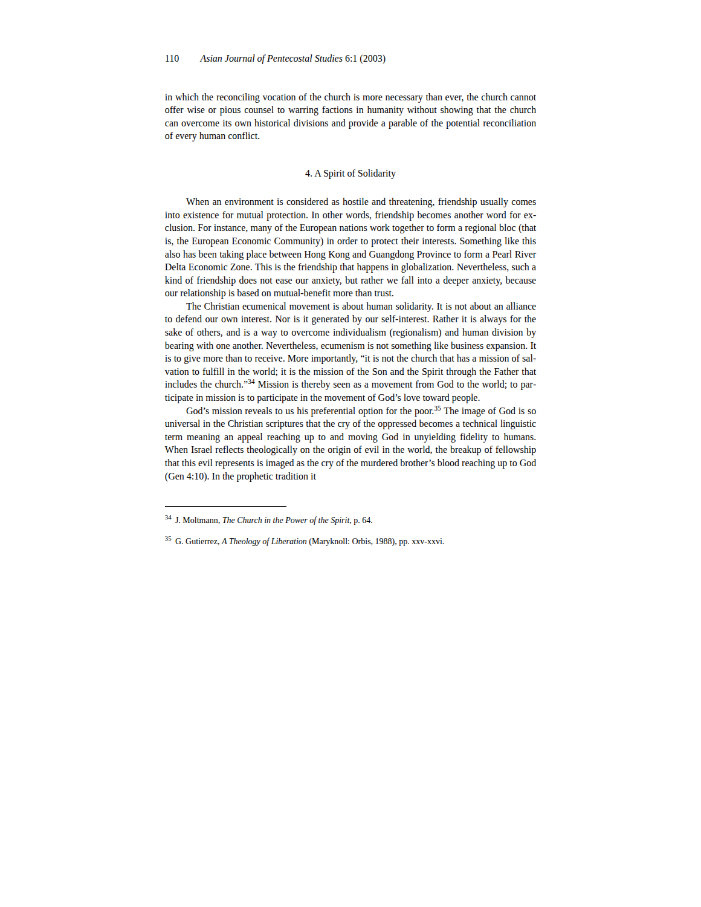110 Asian Journal of Pentecostal Studies 6:1 (2003)
in which the reconciling vocation of the church is more necessary than ever, the church cannot offer wise or pious counsel to warring factions in humanity without showing that the church can overcome its own historical divisions and provide a parable of the potential reconciliation of every human conflict.
4. A Spirit of Solidarity
When an environment is considered as hostile and threatening, friendship usually comes into existence for mutual protection. In other words, friendship becomes another word for exclusion. For instance, many of the European nations work together to form a regional bloc (that is, the European Economic Community) in order to protect their interests. Something like this also has been taking place between Hong Kong and Guangdong Province to form a Pearl River Delta Economic Zone. This is the friendship that happens in globalization. Nevertheless, such a kind of friendship does not ease our anxiety, but rather we fall into a deeper anxiety, because our relationship is based on mutual-benefit more than trust.
The Christian ecumenical movement is about human solidarity. It is not about an alliance to defend our own interest. Nor is it generated by our self-interest. Rather it is always for the sake of others, and is a way to overcome individualism (regionalism) and human division by bearing with one another. Nevertheless, ecumenism is not something like business expansion. It is to give more than to receive. More importantly, “it is not the church that has a mission of salvation to fulfill in the world; it is the mission of the Son and the Spirit through the Father that includes the church.”34 Mission is thereby seen as a movement from God to the world; to participate in mission is to participate in the movement of God’s love toward people.
God’s mission reveals to us his preferential option for the poor.35 The image of God is so universal in the Christian scriptures that the cry of the oppressed becomes a technical linguistic term meaning an appeal reaching up to and moving God in unyielding fidelity to humans. When Israel reflects theologically on the origin of evil in the world, the breakup of fellowship that this evil represents is imaged as the cry of the murdered brother’s blood reaching up to God (Gen 4:10). In the prophetic tradition it
34 J. Moltmann, The Church in the Power of the Spirit, p. 64.
35 G. Gutierrez, A Theology of Liberation (Maryknoll: Orbis, 1988), pp. xxv-xxvi.